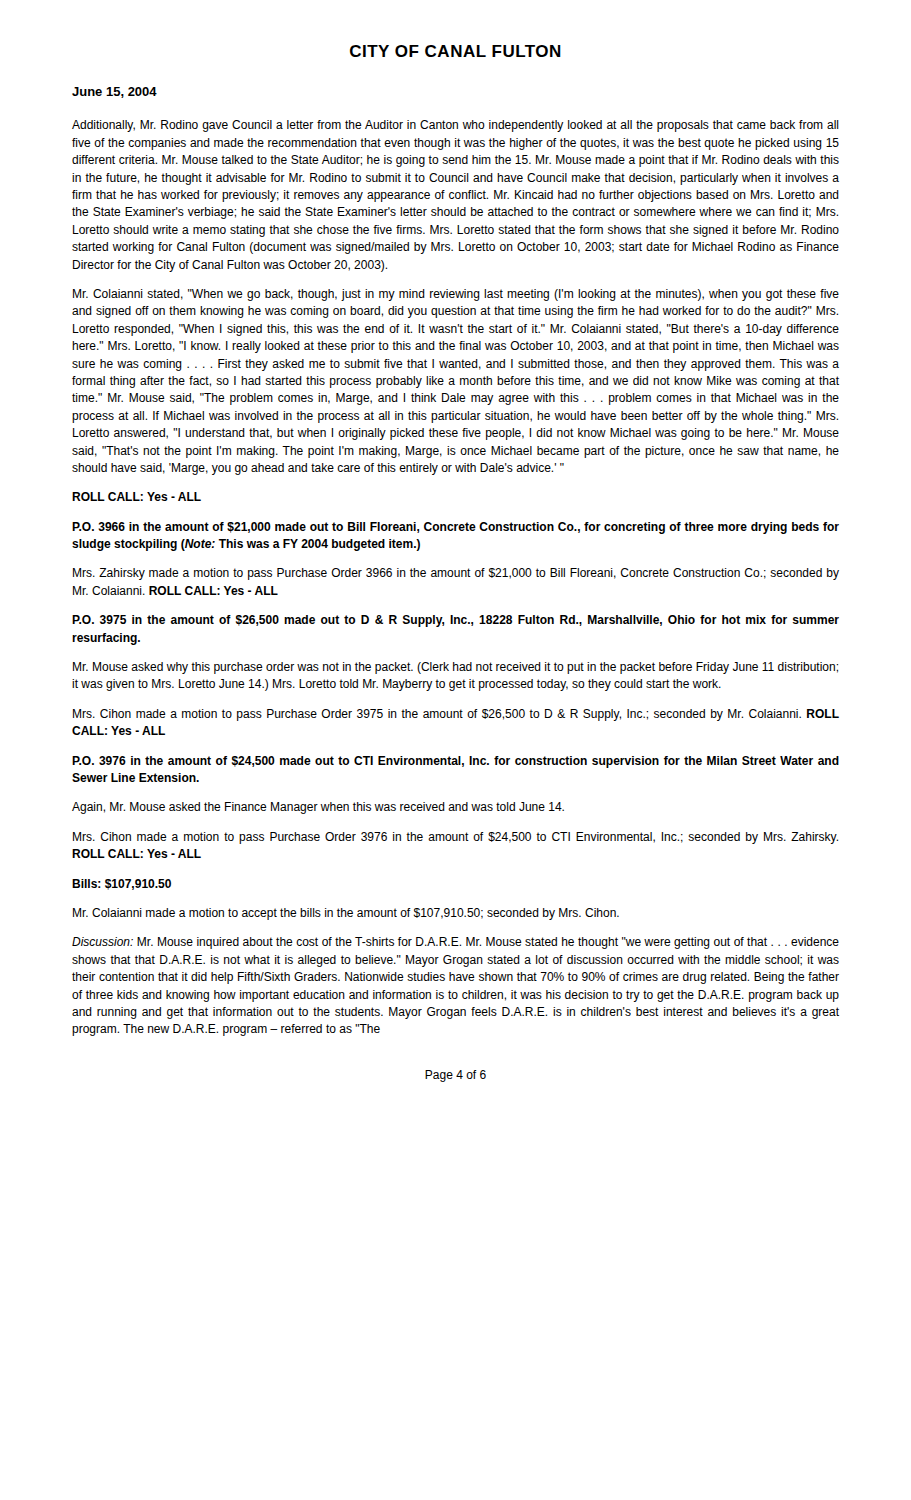CITY OF CANAL FULTON
June 15, 2004
Additionally, Mr. Rodino gave Council a letter from the Auditor in Canton who independently looked at all the proposals that came back from all five of the companies and made the recommendation that even though it was the higher of the quotes, it was the best quote he picked using 15 different criteria. Mr. Mouse talked to the State Auditor; he is going to send him the 15. Mr. Mouse made a point that if Mr. Rodino deals with this in the future, he thought it advisable for Mr. Rodino to submit it to Council and have Council make that decision, particularly when it involves a firm that he has worked for previously; it removes any appearance of conflict. Mr. Kincaid had no further objections based on Mrs. Loretto and the State Examiner's verbiage; he said the State Examiner's letter should be attached to the contract or somewhere where we can find it; Mrs. Loretto should write a memo stating that she chose the five firms. Mrs. Loretto stated that the form shows that she signed it before Mr. Rodino started working for Canal Fulton (document was signed/mailed by Mrs. Loretto on October 10, 2003; start date for Michael Rodino as Finance Director for the City of Canal Fulton was October 20, 2003).
Mr. Colaianni stated, "When we go back, though, just in my mind reviewing last meeting (I'm looking at the minutes), when you got these five and signed off on them knowing he was coming on board, did you question at that time using the firm he had worked for to do the audit?" Mrs. Loretto responded, "When I signed this, this was the end of it. It wasn't the start of it." Mr. Colaianni stated, "But there's a 10-day difference here." Mrs. Loretto, "I know. I really looked at these prior to this and the final was October 10, 2003, and at that point in time, then Michael was sure he was coming . . . . First they asked me to submit five that I wanted, and I submitted those, and then they approved them. This was a formal thing after the fact, so I had started this process probably like a month before this time, and we did not know Mike was coming at that time." Mr. Mouse said, "The problem comes in, Marge, and I think Dale may agree with this . . . problem comes in that Michael was in the process at all. If Michael was involved in the process at all in this particular situation, he would have been better off by the whole thing." Mrs. Loretto answered, "I understand that, but when I originally picked these five people, I did not know Michael was going to be here." Mr. Mouse said, "That's not the point I'm making. The point I'm making, Marge, is once Michael became part of the picture, once he saw that name, he should have said, 'Marge, you go ahead and take care of this entirely or with Dale's advice.' "
ROLL CALL: Yes - ALL
P.O. 3966 in the amount of $21,000 made out to Bill Floreani, Concrete Construction Co., for concreting of three more drying beds for sludge stockpiling (Note: This was a FY 2004 budgeted item.)
Mrs. Zahirsky made a motion to pass Purchase Order 3966 in the amount of $21,000 to Bill Floreani, Concrete Construction Co.; seconded by Mr. Colaianni. ROLL CALL: Yes - ALL
P.O. 3975 in the amount of $26,500 made out to D & R Supply, Inc., 18228 Fulton Rd., Marshallville, Ohio for hot mix for summer resurfacing.
Mr. Mouse asked why this purchase order was not in the packet. (Clerk had not received it to put in the packet before Friday June 11 distribution; it was given to Mrs. Loretto June 14.) Mrs. Loretto told Mr. Mayberry to get it processed today, so they could start the work.
Mrs. Cihon made a motion to pass Purchase Order 3975 in the amount of $26,500 to D & R Supply, Inc.; seconded by Mr. Colaianni. ROLL CALL: Yes - ALL
P.O. 3976 in the amount of $24,500 made out to CTI Environmental, Inc. for construction supervision for the Milan Street Water and Sewer Line Extension.
Again, Mr. Mouse asked the Finance Manager when this was received and was told June 14.
Mrs. Cihon made a motion to pass Purchase Order 3976 in the amount of $24,500 to CTI Environmental, Inc.; seconded by Mrs. Zahirsky. ROLL CALL: Yes - ALL
Bills: $107,910.50
Mr. Colaianni made a motion to accept the bills in the amount of $107,910.50; seconded by Mrs. Cihon.
Discussion: Mr. Mouse inquired about the cost of the T-shirts for D.A.R.E. Mr. Mouse stated he thought "we were getting out of that . . . evidence shows that that D.A.R.E. is not what it is alleged to believe." Mayor Grogan stated a lot of discussion occurred with the middle school; it was their contention that it did help Fifth/Sixth Graders. Nationwide studies have shown that 70% to 90% of crimes are drug related. Being the father of three kids and knowing how important education and information is to children, it was his decision to try to get the D.A.R.E. program back up and running and get that information out to the students. Mayor Grogan feels D.A.R.E. is in children's best interest and believes it's a great program. The new D.A.R.E. program – referred to as "The
Page 4 of 6